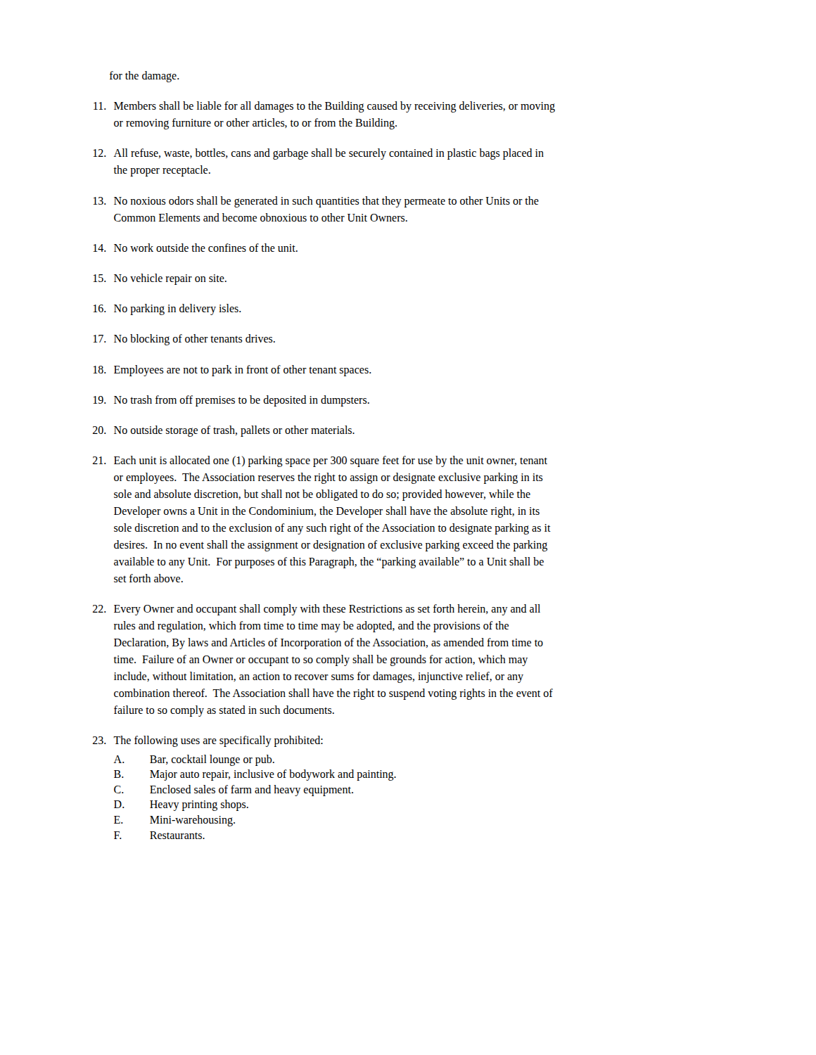for the damage.
Members shall be liable for all damages to the Building caused by receiving deliveries, or moving or removing furniture or other articles, to or from the Building.
All refuse, waste, bottles, cans and garbage shall be securely contained in plastic bags placed in the proper receptacle.
No noxious odors shall be generated in such quantities that they permeate to other Units or the Common Elements and become obnoxious to other Unit Owners.
No work outside the confines of the unit.
No vehicle repair on site.
No parking in delivery isles.
No blocking of other tenants drives.
Employees are not to park in front of other tenant spaces.
No trash from off premises to be deposited in dumpsters.
No outside storage of trash, pallets or other materials.
Each unit is allocated one (1) parking space per 300 square feet for use by the unit owner, tenant or employees. The Association reserves the right to assign or designate exclusive parking in its sole and absolute discretion, but shall not be obligated to do so; provided however, while the Developer owns a Unit in the Condominium, the Developer shall have the absolute right, in its sole discretion and to the exclusion of any such right of the Association to designate parking as it desires. In no event shall the assignment or designation of exclusive parking exceed the parking available to any Unit. For purposes of this Paragraph, the “parking available” to a Unit shall be set forth above.
Every Owner and occupant shall comply with these Restrictions as set forth herein, any and all rules and regulation, which from time to time may be adopted, and the provisions of the Declaration, By laws and Articles of Incorporation of the Association, as amended from time to time. Failure of an Owner or occupant to so comply shall be grounds for action, which may include, without limitation, an action to recover sums for damages, injunctive relief, or any combination thereof. The Association shall have the right to suspend voting rights in the event of failure to so comply as stated in such documents.
The following uses are specifically prohibited:
A. Bar, cocktail lounge or pub.
B. Major auto repair, inclusive of bodywork and painting.
C. Enclosed sales of farm and heavy equipment.
D. Heavy printing shops.
E. Mini-warehousing.
F. Restaurants.